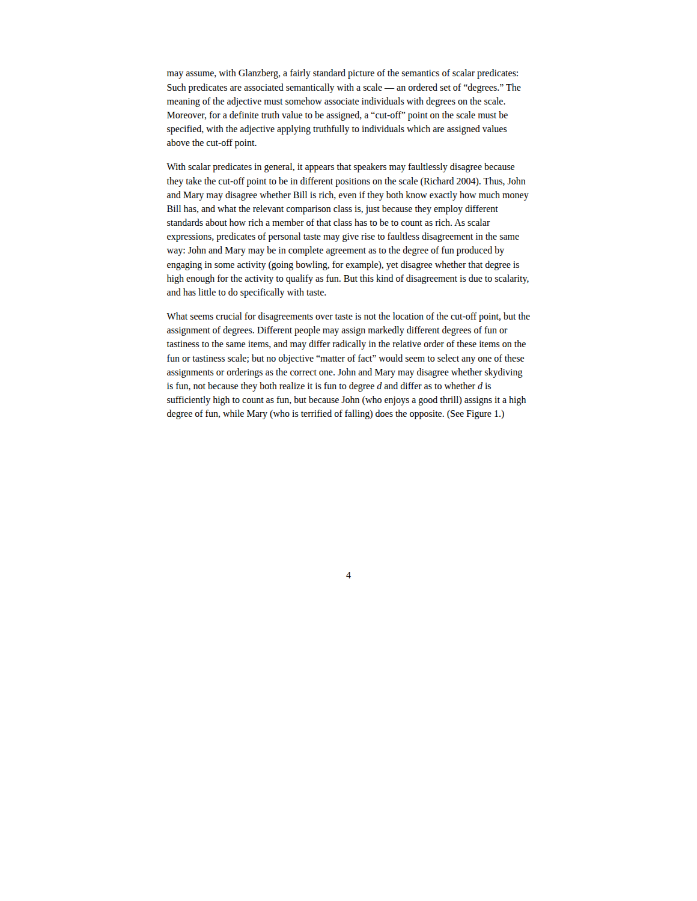may assume, with Glanzberg, a fairly standard picture of the semantics of scalar predicates: Such predicates are associated semantically with a scale — an ordered set of “degrees.” The meaning of the adjective must somehow associate individuals with degrees on the scale. Moreover, for a definite truth value to be assigned, a “cut-off” point on the scale must be specified, with the adjective applying truthfully to individuals which are assigned values above the cut-off point.
With scalar predicates in general, it appears that speakers may faultlessly disagree because they take the cut-off point to be in different positions on the scale (Richard 2004). Thus, John and Mary may disagree whether Bill is rich, even if they both know exactly how much money Bill has, and what the relevant comparison class is, just because they employ different standards about how rich a member of that class has to be to count as rich. As scalar expressions, predicates of personal taste may give rise to faultless disagreement in the same way: John and Mary may be in complete agreement as to the degree of fun produced by engaging in some activity (going bowling, for example), yet disagree whether that degree is high enough for the activity to qualify as fun. But this kind of disagreement is due to scalarity, and has little to do specifically with taste.
What seems crucial for disagreements over taste is not the location of the cut-off point, but the assignment of degrees. Different people may assign markedly different degrees of fun or tastiness to the same items, and may differ radically in the relative order of these items on the fun or tastiness scale; but no objective “matter of fact” would seem to select any one of these assignments or orderings as the correct one. John and Mary may disagree whether skydiving is fun, not because they both realize it is fun to degree d and differ as to whether d is sufficiently high to count as fun, but because John (who enjoys a good thrill) assigns it a high degree of fun, while Mary (who is terrified of falling) does the opposite. (See Figure 1.)
4